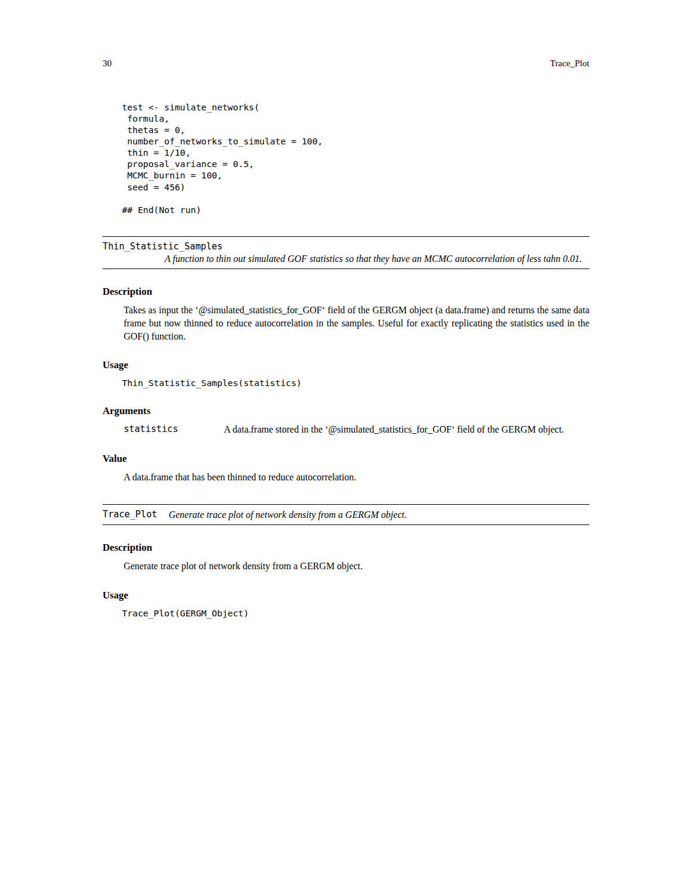30 Trace_Plot
test <- simulate_networks(
 formula,
 thetas = 0,
 number_of_networks_to_simulate = 100,
 thin = 1/10,
 proposal_variance = 0.5,
 MCMC_burnin = 100,
 seed = 456)

## End(Not run)
Thin_Statistic_Samples
A function to thin out simulated GOF statistics so that they have an MCMC autocorrelation of less tahn 0.01.
Description
Takes as input the ‘@simulated_statistics_for_GOF‘ field of the GERGM object (a data.frame) and returns the same data frame but now thinned to reduce autocorrelation in the samples. Useful for exactly replicating the statistics used in the GOF() function.
Usage
Thin_Statistic_Samples(statistics)
Arguments
statistics
A data.frame stored in the ‘@simulated_statistics_for_GOF‘ field of the GERGM object.
Value
A data.frame that has been thinned to reduce autocorrelation.
Trace_Plot
Generate trace plot of network density from a GERGM object.
Description
Generate trace plot of network density from a GERGM object.
Usage
Trace_Plot(GERGM_Object)